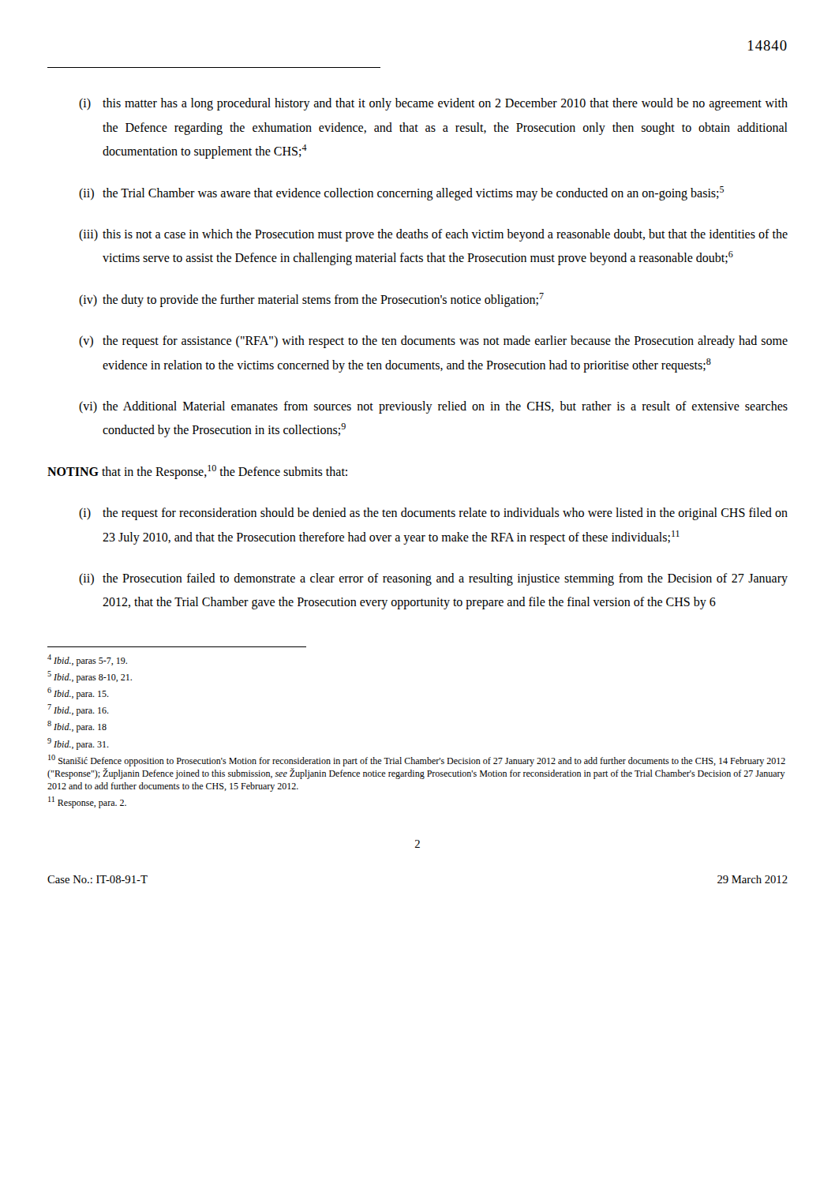14840
(i) this matter has a long procedural history and that it only became evident on 2 December 2010 that there would be no agreement with the Defence regarding the exhumation evidence, and that as a result, the Prosecution only then sought to obtain additional documentation to supplement the CHS;4
(ii) the Trial Chamber was aware that evidence collection concerning alleged victims may be conducted on an on-going basis;5
(iii) this is not a case in which the Prosecution must prove the deaths of each victim beyond a reasonable doubt, but that the identities of the victims serve to assist the Defence in challenging material facts that the Prosecution must prove beyond a reasonable doubt;6
(iv) the duty to provide the further material stems from the Prosecution's notice obligation;7
(v) the request for assistance ("RFA") with respect to the ten documents was not made earlier because the Prosecution already had some evidence in relation to the victims concerned by the ten documents, and the Prosecution had to prioritise other requests;8
(vi) the Additional Material emanates from sources not previously relied on in the CHS, but rather is a result of extensive searches conducted by the Prosecution in its collections;9
NOTING that in the Response,10 the Defence submits that:
(i) the request for reconsideration should be denied as the ten documents relate to individuals who were listed in the original CHS filed on 23 July 2010, and that the Prosecution therefore had over a year to make the RFA in respect of these individuals;11
(ii) the Prosecution failed to demonstrate a clear error of reasoning and a resulting injustice stemming from the Decision of 27 January 2012, that the Trial Chamber gave the Prosecution every opportunity to prepare and file the final version of the CHS by 6
4 Ibid., paras 5-7, 19.
5 Ibid., paras 8-10, 21.
6 Ibid., para. 15.
7 Ibid., para. 16.
8 Ibid., para. 18
9 Ibid., para. 31.
10 Stanišić Defence opposition to Prosecution's Motion for reconsideration in part of the Trial Chamber's Decision of 27 January 2012 and to add further documents to the CHS, 14 February 2012 ("Response"); Župljanin Defence joined to this submission, see Župljanin Defence notice regarding Prosecution's Motion for reconsideration in part of the Trial Chamber's Decision of 27 January 2012 and to add further documents to the CHS, 15 February 2012.
11 Response, para. 2.
2
Case No.: IT-08-91-T 29 March 2012